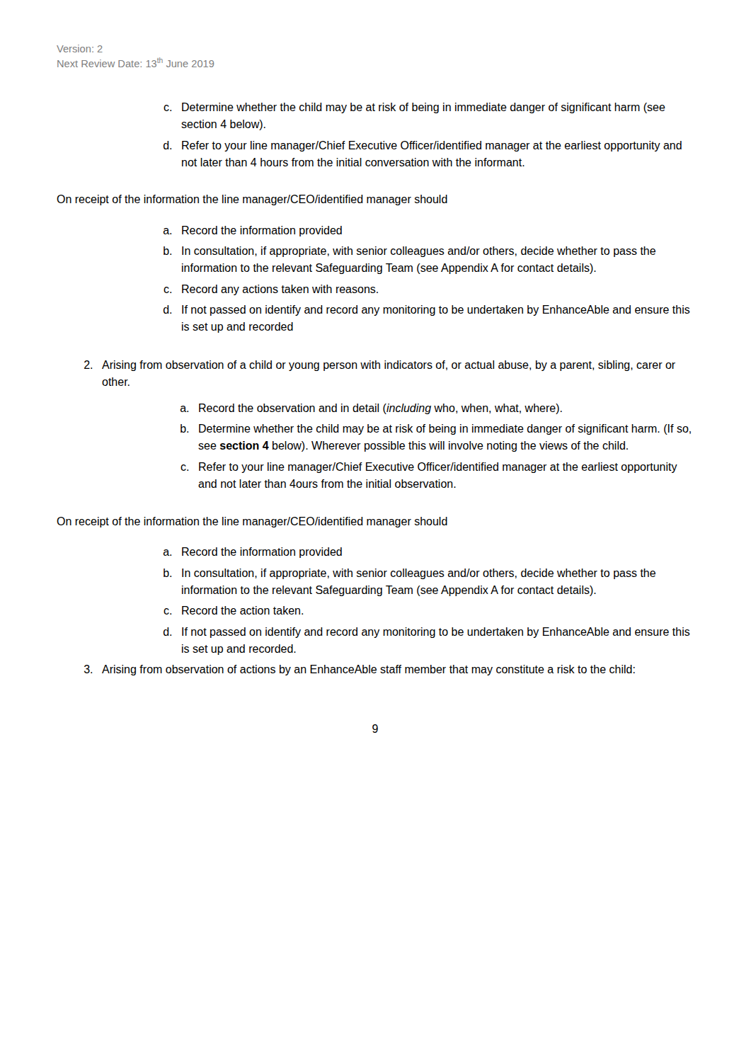Version: 2
Next Review Date: 13th June 2019
Determine whether the child may be at risk of being in immediate danger of significant harm (see section 4 below).
Refer to your line manager/Chief Executive Officer/identified manager at the earliest opportunity and not later than 4 hours from the initial conversation with the informant.
On receipt of the information the line manager/CEO/identified manager should
Record the information provided
In consultation, if appropriate, with senior colleagues and/or others, decide whether to pass the information to the relevant Safeguarding Team (see Appendix A for contact details).
Record any actions taken with reasons.
If not passed on identify and record any monitoring to be undertaken by EnhanceAble and ensure this is set up and recorded
Arising from observation of a child or young person with indicators of, or actual abuse, by a parent, sibling, carer or other.
Record the observation and in detail (including who, when, what, where).
Determine whether the child may be at risk of being in immediate danger of significant harm. (If so, see section 4 below). Wherever possible this will involve noting the views of the child.
Refer to your line manager/Chief Executive Officer/identified manager at the earliest opportunity and not later than 4ours from the initial observation.
On receipt of the information the line manager/CEO/identified manager should
Record the information provided
In consultation, if appropriate, with senior colleagues and/or others, decide whether to pass the information to the relevant Safeguarding Team (see Appendix A for contact details).
Record the action taken.
If not passed on identify and record any monitoring to be undertaken by EnhanceAble and ensure this is set up and recorded.
Arising from observation of actions by an EnhanceAble staff member that may constitute a risk to the child:
9